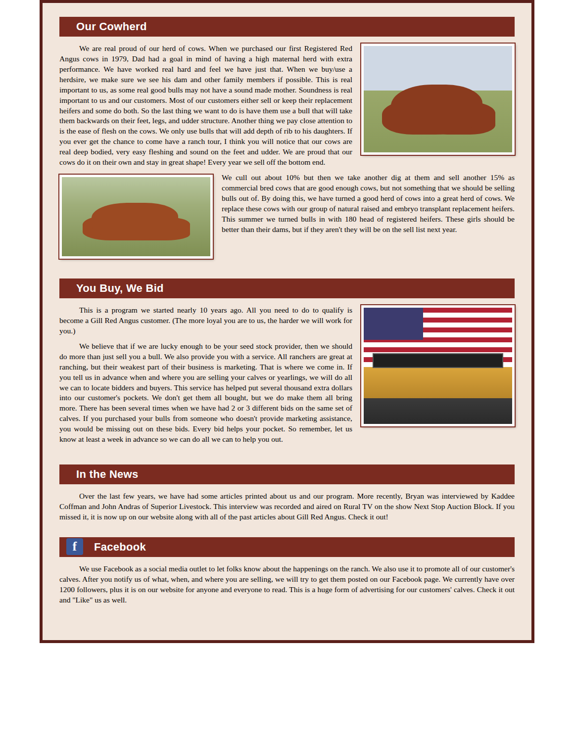Our Cowherd
We are real proud of our herd of cows. When we purchased our first Registered Red Angus cows in 1979, Dad had a goal in mind of having a high maternal herd with extra performance. We have worked real hard and feel we have just that. When we buy/use a herdsire, we make sure we see his dam and other family members if possible. This is real important to us, as some real good bulls may not have a sound made mother. Soundness is real important to us and our customers. Most of our customers either sell or keep their replacement heifers and some do both. So the last thing we want to do is have them use a bull that will take them backwards on their feet, legs, and udder structure. Another thing we pay close attention to is the ease of flesh on the cows. We only use bulls that will add depth of rib to his daughters. If you ever get the chance to come have a ranch tour, I think you will notice that our cows are real deep bodied, very easy fleshing and sound on the feet and udder. We are proud that our cows do it on their own and stay in great shape! Every year we sell off the bottom end.
We cull out about 10% but then we take another dig at them and sell another 15% as commercial bred cows that are good enough cows, but not something that we should be selling bulls out of. By doing this, we have turned a good herd of cows into a great herd of cows. We replace these cows with our group of natural raised and embryo transplant replacement heifers. This summer we turned bulls in with 180 head of registered heifers. These girls should be better than their dams, but if they aren't they will be on the sell list next year.
You Buy, We Bid
This is a program we started nearly 10 years ago. All you need to do to qualify is become a Gill Red Angus customer. (The more loyal you are to us, the harder we will work for you.)
We believe that if we are lucky enough to be your seed stock provider, then we should do more than just sell you a bull. We also provide you with a service. All ranchers are great at ranching, but their weakest part of their business is marketing. That is where we come in. If you tell us in advance when and where you are selling your calves or yearlings, we will do all we can to locate bidders and buyers. This service has helped put several thousand extra dollars into our customer's pockets. We don't get them all bought, but we do make them all bring more. There has been several times when we have had 2 or 3 different bids on the same set of calves. If you purchased your bulls from someone who doesn't provide marketing assistance, you would be missing out on these bids. Every bid helps your pocket. So remember, let us know at least a week in advance so we can do all we can to help you out.
In the News
Over the last few years, we have had some articles printed about us and our program. More recently, Bryan was interviewed by Kaddee Coffman and John Andras of Superior Livestock. This interview was recorded and aired on Rural TV on the show Next Stop Auction Block. If you missed it, it is now up on our website along with all of the past articles about Gill Red Angus. Check it out!
f Facebook
We use Facebook as a social media outlet to let folks know about the happenings on the ranch. We also use it to promote all of our customer's calves. After you notify us of what, when, and where you are selling, we will try to get them posted on our Facebook page. We currently have over 1200 followers, plus it is on our website for anyone and everyone to read. This is a huge form of advertising for our customers' calves. Check it out and "Like" us as well.